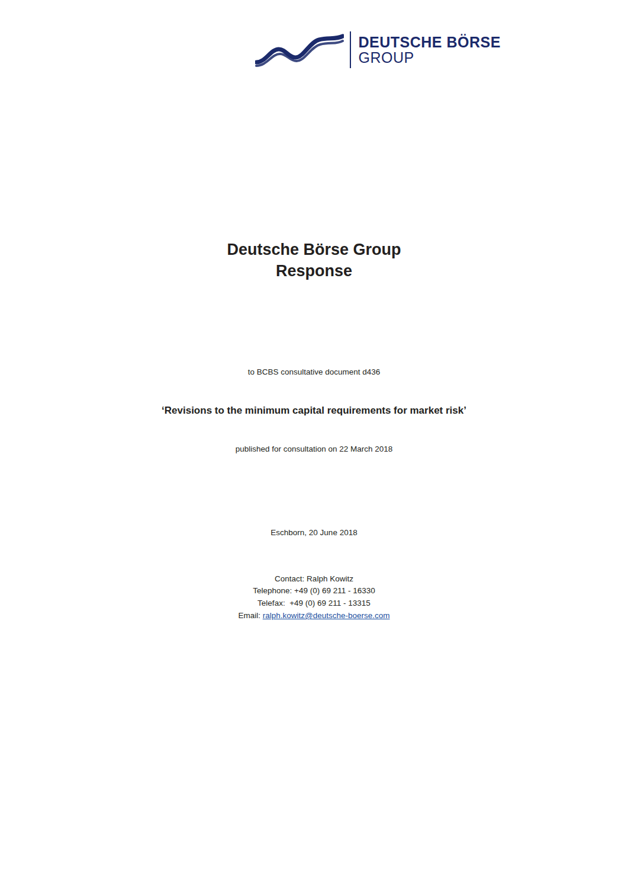DEUTSCHE BÖRSE GROUP
Deutsche Börse Group
Response
to BCBS consultative document d436
‘Revisions to the minimum capital requirements for market risk’
published for consultation on 22 March 2018
Eschborn, 20 June 2018
Contact: Ralph Kowitz
Telephone: +49 (0) 69 211 - 16330
Telefax: +49 (0) 69 211 - 13315
Email: ralph.kowitz@deutsche-boerse.com